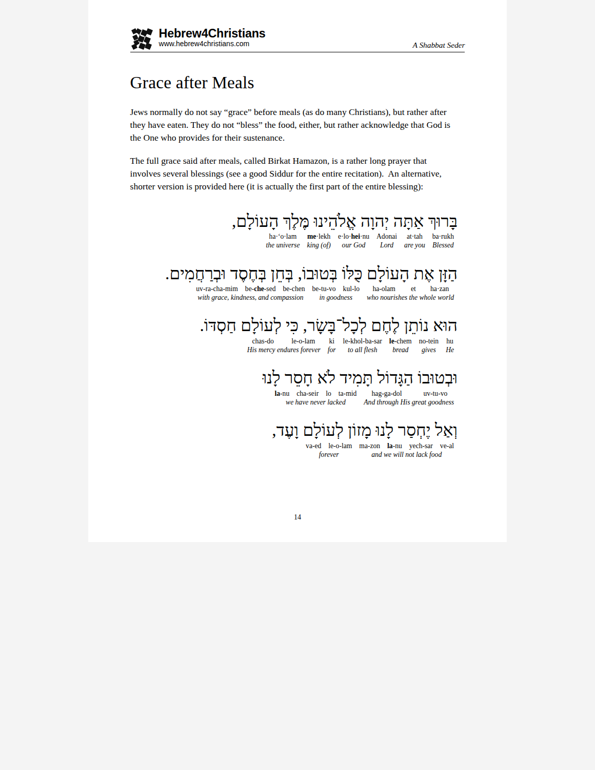Hebrew4Christians
www.hebrew4christians.com
A Shabbat Seder
Grace after Meals
Jews normally do not say “grace” before meals (as do many Christians), but rather after they have eaten. They do not “bless” the food, either, but rather acknowledge that God is the One who provides for their sustenance.
The full grace said after meals, called Birkat Hamazon, is a rather long prayer that involves several blessings (see a good Siddur for the entire recitation). An alternative, shorter version is provided here (it is actually the first part of the entire blessing):
בָּרוּךְ אַתָּה יְהוָה אֱלֹהֵינוּ מֶּלֶךְ הָעוֹלָם,
| ha·‘o·lam | me ·lekh | e·lo· hei ·nu | Adonai | at·tah | ba·rukh |
| the universe | king (of) | our God | Lord | are you | Blessed |
הַזָּן אֶת הָעוֹלָם כֻּלּוֹ בְּטוּבוֹ, בְּחֵן בְּחֶסֶד וּבְרַחֲמִים.
| uv-ra-cha-mim | be- che -sed | be-chen | be-tu-vo | kul-lo | ha-olam | et | ha·zan |
| with grace, kindness, and compassion | in goodness | who nourishes the whole world |
הוּא נוֹתֵן לֶחֶם לְכָל־בָּשָׂר, כִּי לְעוֹלָם חַסְדּוֹ.
| chas-do | le-o-lam | ki | le-khol-ba-sar | le -chem | no-tein | hu |
| His mercy endures forever | for | to all flesh | bread | gives | He |
וּבְטוּבוֹ הַגָּדוֹל תָּמִיד לֹא חָסֵר לָנוּ
| la -nu | cha-seir | lo | ta-mid | hag-ga-dol | uv-tu-vo |
| we have never lacked | And through His great goodness |
וְאַל יֶחְסַר לָנוּ מָזוֹן לְעוֹלָם וָעֶד,
| va-ed | le-o-lam | ma-zon | la -nu | yech-sar | ve-al |
| forever | and we will not lack food |
14